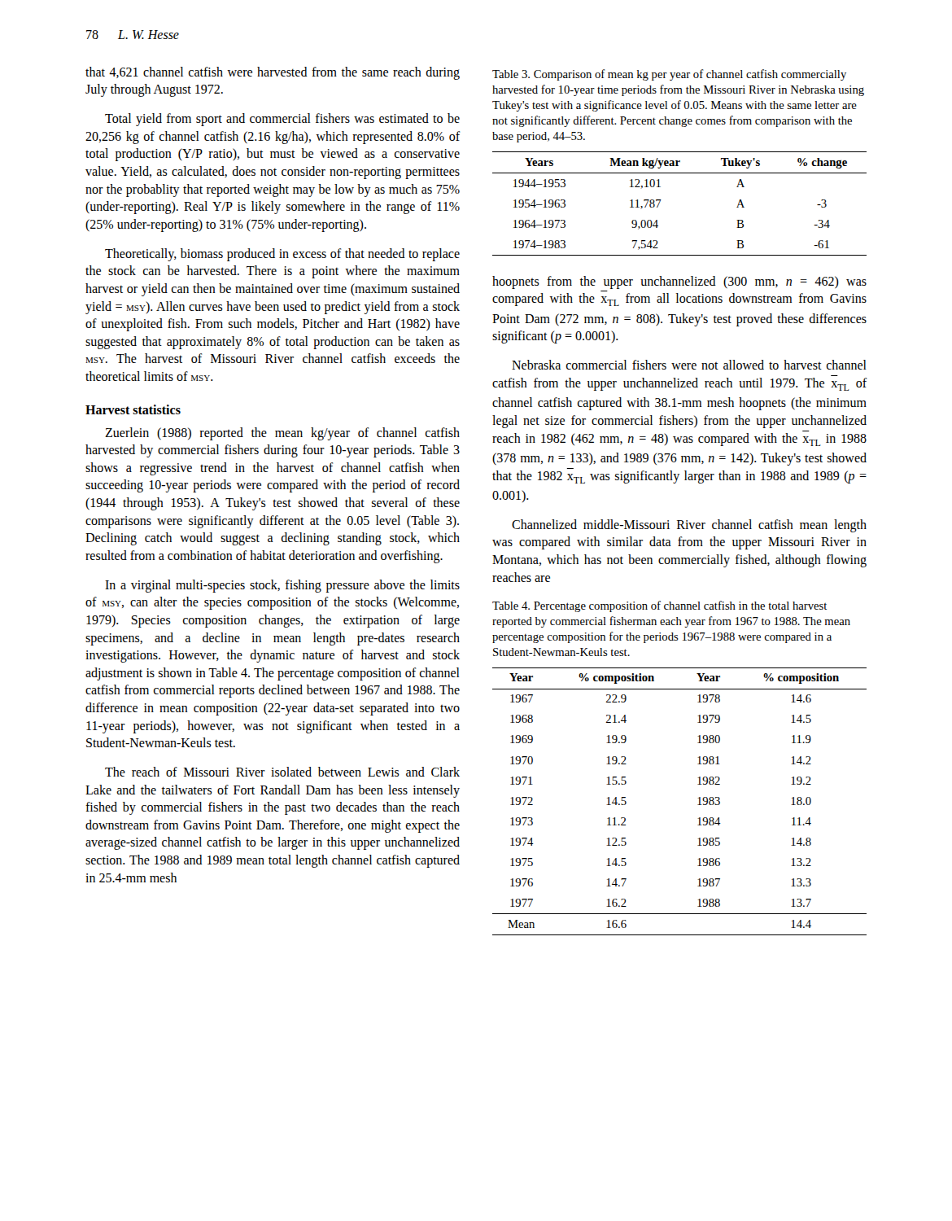78 L. W. Hesse
that 4,621 channel catfish were harvested from the same reach during July through August 1972.
Total yield from sport and commercial fishers was estimated to be 20,256 kg of channel catfish (2.16 kg/ha), which represented 8.0% of total production (Y/P ratio), but must be viewed as a conservative value. Yield, as calculated, does not consider non-reporting permittees nor the probablity that reported weight may be low by as much as 75% (under-reporting). Real Y/P is likely somewhere in the range of 11% (25% under-reporting) to 31% (75% under-reporting).
Theoretically, biomass produced in excess of that needed to replace the stock can be harvested. There is a point where the maximum harvest or yield can then be maintained over time (maximum sustained yield = msy). Allen curves have been used to predict yield from a stock of unexploited fish. From such models, Pitcher and Hart (1982) have suggested that approximately 8% of total production can be taken as msy. The harvest of Missouri River channel catfish exceeds the theoretical limits of msy.
Harvest statistics
Zuerlein (1988) reported the mean kg/year of channel catfish harvested by commercial fishers during four 10-year periods. Table 3 shows a regressive trend in the harvest of channel catfish when succeeding 10-year periods were compared with the period of record (1944 through 1953). A Tukey's test showed that several of these comparisons were significantly different at the 0.05 level (Table 3). Declining catch would suggest a declining standing stock, which resulted from a combination of habitat deterioration and overfishing.
In a virginal multi-species stock, fishing pressure above the limits of msy, can alter the species composition of the stocks (Welcomme, 1979). Species composition changes, the extirpation of large specimens, and a decline in mean length pre-dates research investigations. However, the dynamic nature of harvest and stock adjustment is shown in Table 4. The percentage composition of channel catfish from commercial reports declined between 1967 and 1988. The difference in mean composition (22-year data-set separated into two 11-year periods), however, was not significant when tested in a Student-Newman-Keuls test.
The reach of Missouri River isolated between Lewis and Clark Lake and the tailwaters of Fort Randall Dam has been less intensely fished by commercial fishers in the past two decades than the reach downstream from Gavins Point Dam. Therefore, one might expect the average-sized channel catfish to be larger in this upper unchannelized section. The 1988 and 1989 mean total length channel catfish captured in 25.4-mm mesh
Table 3. Comparison of mean kg per year of channel catfish commercially harvested for 10-year time periods from the Missouri River in Nebraska using Tukey's test with a significance level of 0.05. Means with the same letter are not significantly different. Percent change comes from comparison with the base period, 44–53.
| Years | Mean kg/year | Tukey's | % change |
| --- | --- | --- | --- |
| 1944–1953 | 12,101 | A | |
| 1954–1963 | 11,787 | A | -3 |
| 1964–1973 | 9,004 | B | -34 |
| 1974–1983 | 7,542 | B | -61 |
hoopnets from the upper unchannelized (300 mm, n = 462) was compared with the xTL from all locations downstream from Gavins Point Dam (272 mm, n = 808). Tukey's test proved these differences significant (p = 0.0001).
Nebraska commercial fishers were not allowed to harvest channel catfish from the upper unchannelized reach until 1979. The xTL of channel catfish captured with 38.1-mm mesh hoopnets (the minimum legal net size for commercial fishers) from the upper unchannelized reach in 1982 (462 mm, n = 48) was compared with the xTL in 1988 (378 mm, n = 133), and 1989 (376 mm, n = 142). Tukey's test showed that the 1982 xTL was significantly larger than in 1988 and 1989 (p = 0.001).
Channelized middle-Missouri River channel catfish mean length was compared with similar data from the upper Missouri River in Montana, which has not been commercially fished, although flowing reaches are
Table 4. Percentage composition of channel catfish in the total harvest reported by commercial fisherman each year from 1967 to 1988. The mean percentage composition for the periods 1967–1988 were compared in a Student-Newman-Keuls test.
| Year | % composition | Year | % composition |
| --- | --- | --- | --- |
| 1967 | 22.9 | 1978 | 14.6 |
| 1968 | 21.4 | 1979 | 14.5 |
| 1969 | 19.9 | 1980 | 11.9 |
| 1970 | 19.2 | 1981 | 14.2 |
| 1971 | 15.5 | 1982 | 19.2 |
| 1972 | 14.5 | 1983 | 18.0 |
| 1973 | 11.2 | 1984 | 11.4 |
| 1974 | 12.5 | 1985 | 14.8 |
| 1975 | 14.5 | 1986 | 13.2 |
| 1976 | 14.7 | 1987 | 13.3 |
| 1977 | 16.2 | 1988 | 13.7 |
| Mean | 16.6 | | 14.4 |